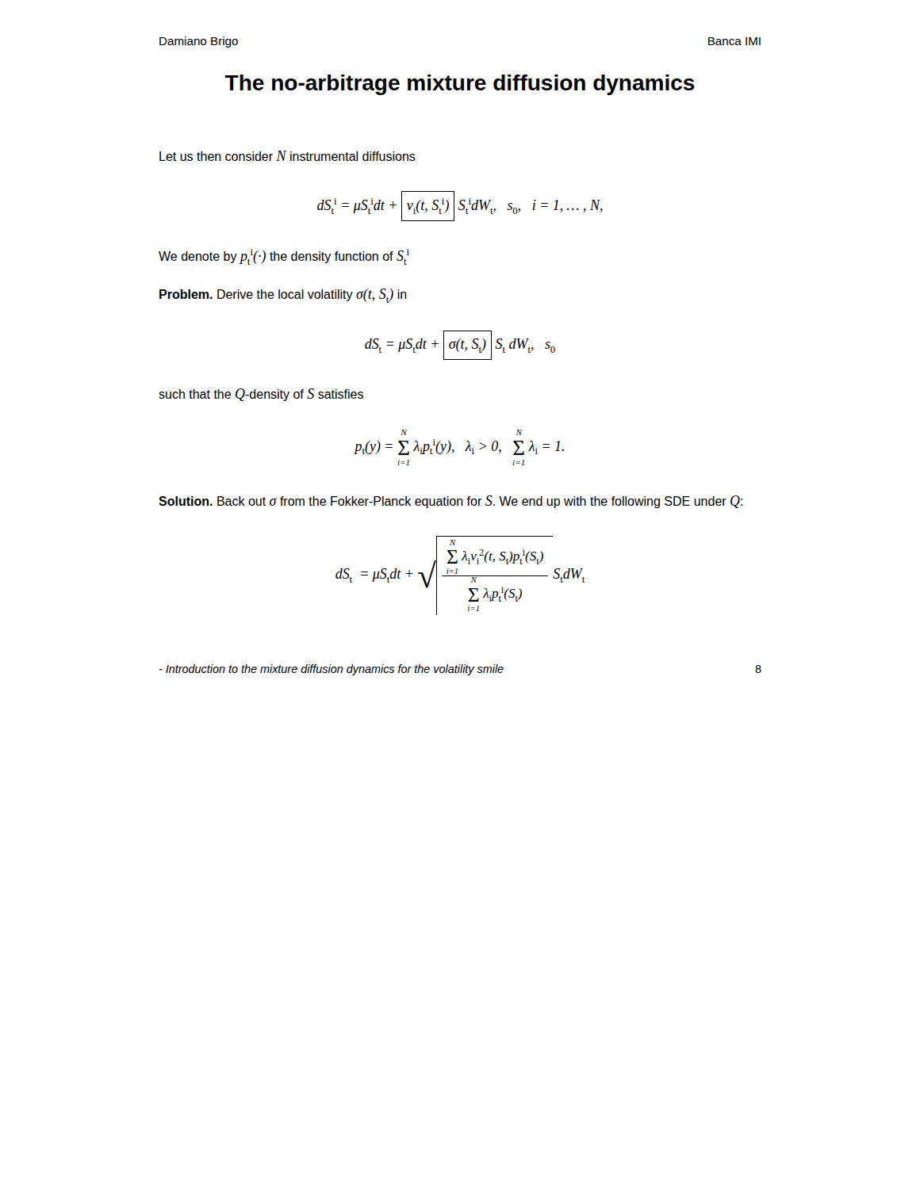Damiano Brigo Banca IMI
The no-arbitrage mixture diffusion dynamics
Let us then consider N instrumental diffusions
dSti = μStidt + vi(t, Sti) StidWt, s0, i = 1, … , N,
We denote by pti(·) the density function of Sti
Problem. Derive the local volatility σ(t, St) in
dSt = μStdt + σ(t, St) St dWt, s0
such that the Q-density of S satisfies
pt(y) = NΣi=1 λipti(y), λi > 0, NΣi=1 λi = 1.
Solution. Back out σ from the Fokker-Planck equation for S. We end up with the following SDE under Q:
dSt = μStdt + √ NΣi=1 λivi2(t, St)pti(St) NΣi=1 λipti(St) StdWt
- Introduction to the mixture diffusion dynamics for the volatility smile 8